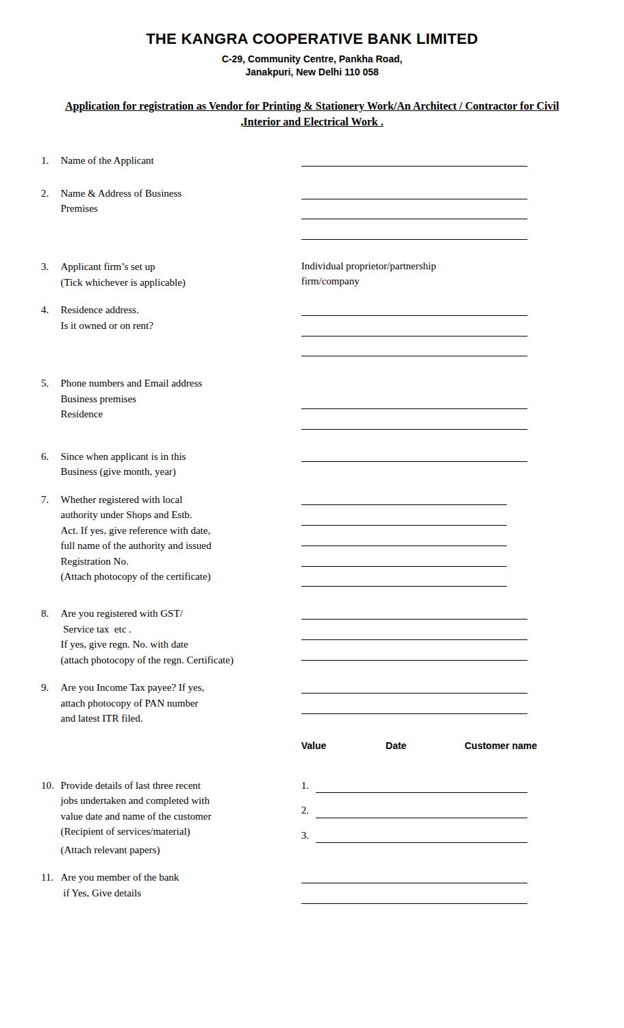THE KANGRA COOPERATIVE BANK LIMITED
C-29, Community Centre, Pankha Road,
Janakpuri, New Delhi 110 058
Application for registration as Vendor for Printing & Stationery Work/An Architect / Contractor for Civil ,Interior and Electrical Work .
| 1. Name of the Applicant | |
| 2. Name & Address of Business Premises | |
| 3. Applicant firm’s set up (Tick whichever is applicable) | Individual proprietor/partnership firm/company |
| 4. Residence address. Is it owned or on rent? | |
| 5. Phone numbers and Email address Business premises Residence | |
| 6. Since when applicant is in this Business (give month, year) | |
| 7. Whether registered with local authority under Shops and Estb. Act. If yes, give reference with date, full name of the authority and issued Registration No. (Attach photocopy of the certificate) | |
| 8. Are you registered with GST/ Service tax etc . If yes, give regn. No. with date (attach photocopy of the regn. Certificate) | |
| 9. Are you Income Tax payee? If yes, attach photocopy of PAN number and latest ITR filed. | |
| | / Value / Date / Customer name / |
| 10. Provide details of last three recent jobs undertaken and completed with value date and name of the customer (Recipient of services/material) (Attach relevant papers) | 1. 2. 3. |
| 11. Are you member of the bank if Yes, Give details | |